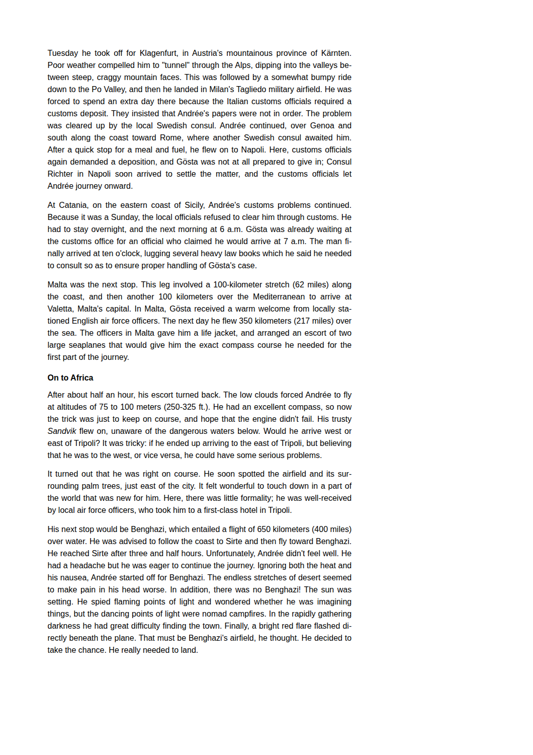Tuesday he took off for Klagenfurt, in Austria's mountainous province of Kärnten. Poor weather compelled him to "tunnel" through the Alps, dipping into the valleys between steep, craggy mountain faces. This was followed by a somewhat bumpy ride down to the Po Valley, and then he landed in Milan's Tagliedo military airfield. He was forced to spend an extra day there because the Italian customs officials required a customs deposit. They insisted that Andrée's papers were not in order. The problem was cleared up by the local Swedish consul. Andrée continued, over Genoa and south along the coast toward Rome, where another Swedish consul awaited him. After a quick stop for a meal and fuel, he flew on to Napoli. Here, customs officials again demanded a deposition, and Gösta was not at all prepared to give in; Consul Richter in Napoli soon arrived to settle the matter, and the customs officials let Andrée journey onward.
At Catania, on the eastern coast of Sicily, Andrée's customs problems continued. Because it was a Sunday, the local officials refused to clear him through customs. He had to stay overnight, and the next morning at 6 a.m. Gösta was already waiting at the customs office for an official who claimed he would arrive at 7 a.m. The man finally arrived at ten o'clock, lugging several heavy law books which he said he needed to consult so as to ensure proper handling of Gösta's case.
Malta was the next stop. This leg involved a 100-kilometer stretch (62 miles) along the coast, and then another 100 kilometers over the Mediterranean to arrive at Valetta, Malta's capital. In Malta, Gösta received a warm welcome from locally stationed English air force officers. The next day he flew 350 kilometers (217 miles) over the sea. The officers in Malta gave him a life jacket, and arranged an escort of two large seaplanes that would give him the exact compass course he needed for the first part of the journey.
On to Africa
After about half an hour, his escort turned back. The low clouds forced Andrée to fly at altitudes of 75 to 100 meters (250-325 ft.). He had an excellent compass, so now the trick was just to keep on course, and hope that the engine didn't fail. His trusty Sandvik flew on, unaware of the dangerous waters below. Would he arrive west or east of Tripoli? It was tricky: if he ended up arriving to the east of Tripoli, but believing that he was to the west, or vice versa, he could have some serious problems.
It turned out that he was right on course. He soon spotted the airfield and its surrounding palm trees, just east of the city. It felt wonderful to touch down in a part of the world that was new for him. Here, there was little formality; he was well-received by local air force officers, who took him to a first-class hotel in Tripoli.
His next stop would be Benghazi, which entailed a flight of 650 kilometers (400 miles) over water. He was advised to follow the coast to Sirte and then fly toward Benghazi. He reached Sirte after three and half hours. Unfortunately, Andrée didn't feel well. He had a headache but he was eager to continue the journey. Ignoring both the heat and his nausea, Andrée started off for Benghazi. The endless stretches of desert seemed to make pain in his head worse. In addition, there was no Benghazi! The sun was setting. He spied flaming points of light and wondered whether he was imagining things, but the dancing points of light were nomad campfires. In the rapidly gathering darkness he had great difficulty finding the town. Finally, a bright red flare flashed directly beneath the plane. That must be Benghazi's airfield, he thought. He decided to take the chance. He really needed to land.